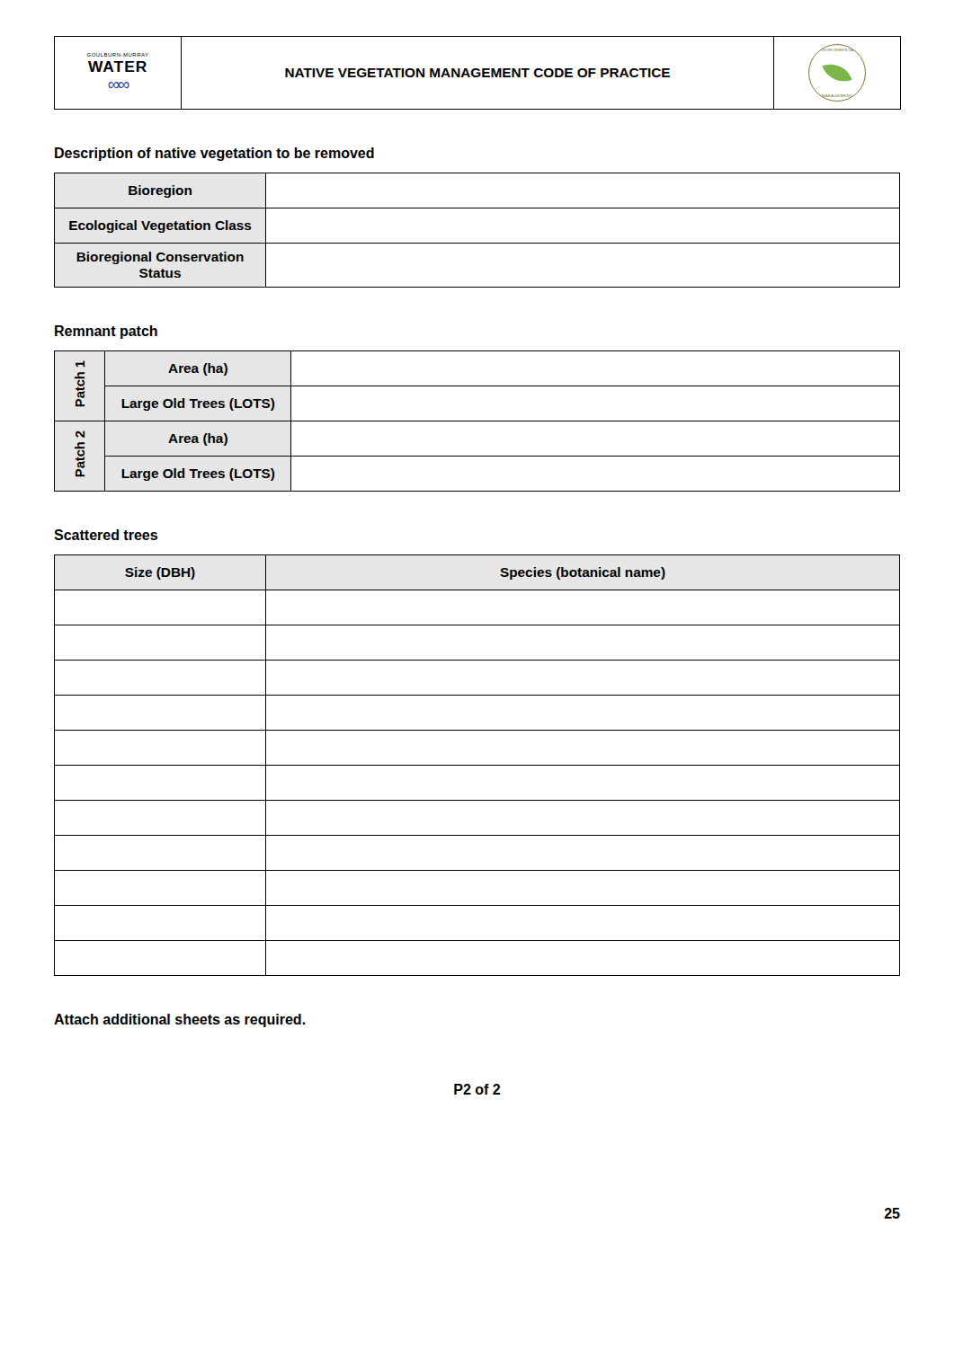GOULBURN-MURRAY WATER ∞∞
NATIVE VEGETATION MANAGEMENT CODE OF PRACTICE
ENVIRONMENTAL
MANAGEMENT
Description of native vegetation to be removed
| Bioregion | |
| Ecological Vegetation Class | |
| Bioregional Conservation Status | |
Remnant patch
| Patch 1 | Area (ha) | |
| Large Old Trees (LOTS) | |
| Patch 2 | Area (ha) | |
| Large Old Trees (LOTS) | |
Scattered trees
| Size (DBH) | Species (botanical name) |
| --- | --- |
Attach additional sheets as required.
P2 of 2
25